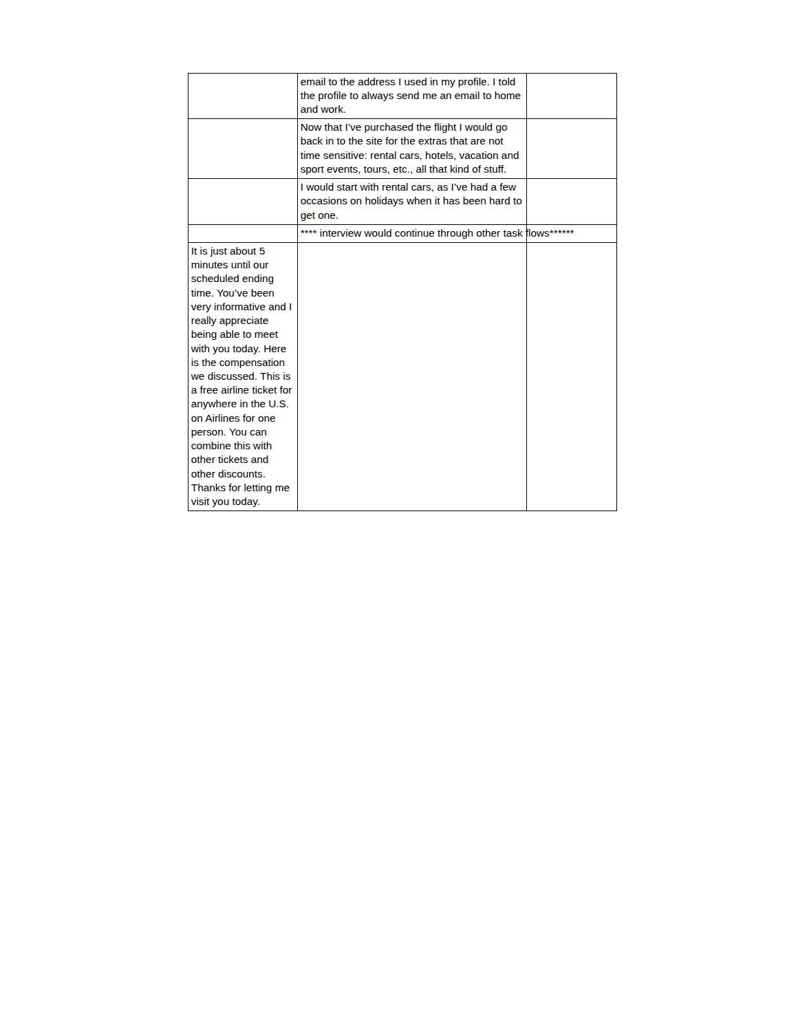| | email to the address I used in my profile. I told the profile to always send me an email to home and work. | |
| | Now that I’ve purchased the flight I would go back in to the site for the extras that are not time sensitive: rental cars, hotels, vacation and sport events, tours, etc., all that kind of stuff. | |
| | I would start with rental cars, as I’ve had a few occasions on holidays when it has been hard to get one. | |
| | **** interview would continue through other task flows****** | |
| It is just about 5 minutes until our scheduled ending time. You’ve been very informative and I really appreciate being able to meet with you today. Here is the compensation we discussed. This is a free airline ticket for anywhere in the U.S. on Airlines for one person. You can combine this with other tickets and other discounts. Thanks for letting me visit you today. | | |